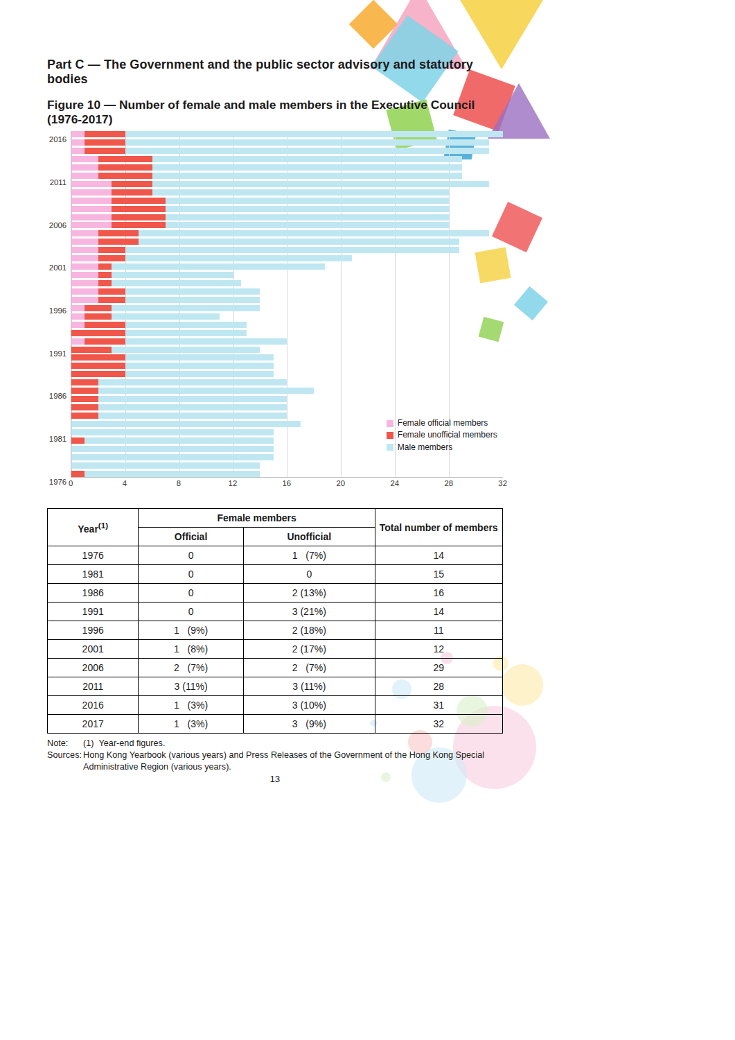Part C — The Government and the public sector advisory and statutory bodies
Figure 10 — Number of female and male members in the Executive Council (1976-2017)
2016 2011 2006 2001 1996 1991 1986 1981 1976
Female official members
Female unofficial members
Male members
0 4 8 12 16 20 24 28 32
| Year (1) | Female members | Total number of members |
| --- | --- | --- |
| Official | Unofficial |
| 1976 | 0 | 1 (7%) | 14 |
| 1981 | 0 | 0 | 15 |
| 1986 | 0 | 2 (13%) | 16 |
| 1991 | 0 | 3 (21%) | 14 |
| 1996 | 1 (9%) | 2 (18%) | 11 |
| 2001 | 1 (8%) | 2 (17%) | 12 |
| 2006 | 2 (7%) | 2 (7%) | 29 |
| 2011 | 3 (11%) | 3 (11%) | 28 |
| 2016 | 1 (3%) | 3 (10%) | 31 |
| 2017 | 1 (3%) | 3 (9%) | 32 |
Note:(1) Year-end figures.
Sources: Hong Kong Yearbook (various years) and Press Releases of the Government of the Hong Kong Special
Administrative Region (various years).
13